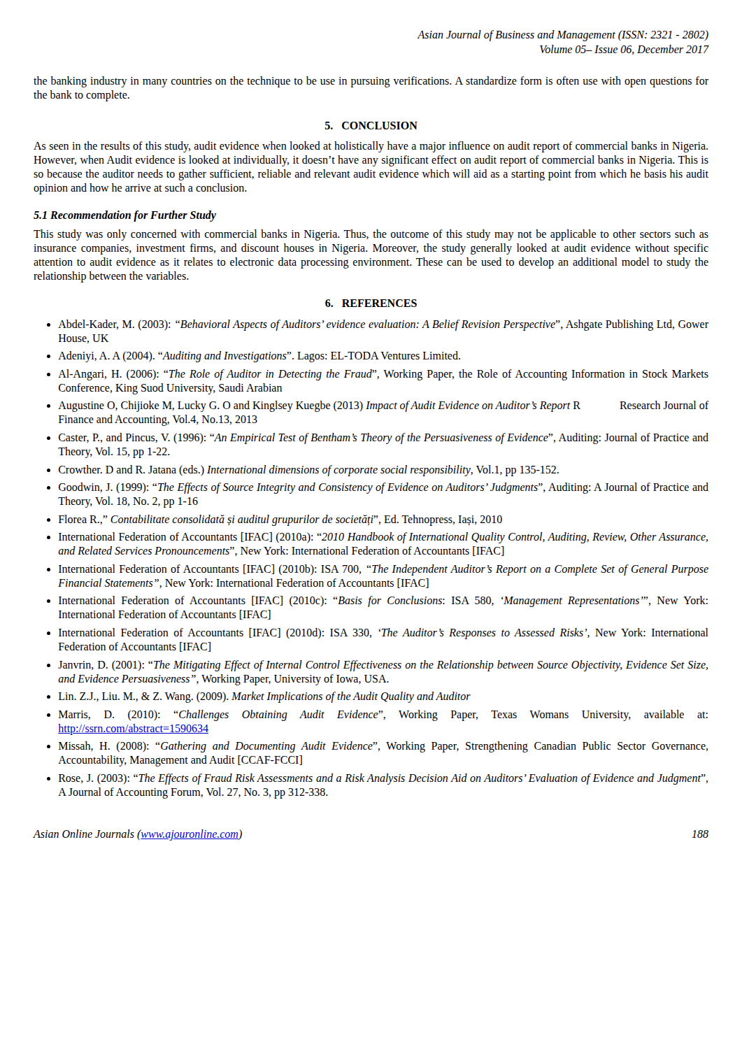Asian Journal of Business and Management (ISSN: 2321 - 2802)
Volume 05– Issue 06, December 2017
the banking industry in many countries on the technique to be use in pursuing verifications. A standardize form is often use with open questions for the bank to complete.
5. CONCLUSION
As seen in the results of this study, audit evidence when looked at holistically have a major influence on audit report of commercial banks in Nigeria. However, when Audit evidence is looked at individually, it doesn’t have any significant effect on audit report of commercial banks in Nigeria. This is so because the auditor needs to gather sufficient, reliable and relevant audit evidence which will aid as a starting point from which he basis his audit opinion and how he arrive at such a conclusion.
5.1 Recommendation for Further Study
This study was only concerned with commercial banks in Nigeria. Thus, the outcome of this study may not be applicable to other sectors such as insurance companies, investment firms, and discount houses in Nigeria. Moreover, the study generally looked at audit evidence without specific attention to audit evidence as it relates to electronic data processing environment. These can be used to develop an additional model to study the relationship between the variables.
6. REFERENCES
Abdel-Kader, M. (2003): “Behavioral Aspects of Auditors’ evidence evaluation: A Belief Revision Perspective”, Ashgate Publishing Ltd, Gower House, UK
Adeniyi, A. A (2004). “Auditing and Investigations”. Lagos: EL-TODA Ventures Limited.
Al-Angari, H. (2006): “The Role of Auditor in Detecting the Fraud”, Working Paper, the Role of Accounting Information in Stock Markets Conference, King Suod University, Saudi Arabian
Augustine O, Chijioke M, Lucky G. O and Kinglsey Kuegbe (2013) Impact of Audit Evidence on Auditor’s Report R Research Journal of Finance and Accounting, Vol.4, No.13, 2013
Caster, P., and Pincus, V. (1996): “An Empirical Test of Bentham’s Theory of the Persuasiveness of Evidence”, Auditing: Journal of Practice and Theory, Vol. 15, pp 1-22.
Crowther. D and R. Jatana (eds.) International dimensions of corporate social responsibility, Vol.1, pp 135-152.
Goodwin, J. (1999): “The Effects of Source Integrity and Consistency of Evidence on Auditors’ Judgments”, Auditing: A Journal of Practice and Theory, Vol. 18, No. 2, pp 1-16
Florea R.,” Contabilitate consolidată și auditul grupurilor de societăți”, Ed. Tehnopress, Iași, 2010
International Federation of Accountants [IFAC] (2010a): “2010 Handbook of International Quality Control, Auditing, Review, Other Assurance, and Related Services Pronouncements”, New York: International Federation of Accountants [IFAC]
International Federation of Accountants [IFAC] (2010b): ISA 700, “The Independent Auditor’s Report on a Complete Set of General Purpose Financial Statements”, New York: International Federation of Accountants [IFAC]
International Federation of Accountants [IFAC] (2010c): “Basis for Conclusions: ISA 580, ‘Management Representations’”, New York: International Federation of Accountants [IFAC]
International Federation of Accountants [IFAC] (2010d): ISA 330, ‘The Auditor’s Responses to Assessed Risks’, New York: International Federation of Accountants [IFAC]
Janvrin, D. (2001): “The Mitigating Effect of Internal Control Effectiveness on the Relationship between Source Objectivity, Evidence Set Size, and Evidence Persuasiveness”, Working Paper, University of Iowa, USA.
Lin. Z.J., Liu. M., & Z. Wang. (2009). Market Implications of the Audit Quality and Auditor
Marris, D. (2010): “Challenges Obtaining Audit Evidence”, Working Paper, Texas Womans University, available at: http://ssrn.com/abstract=1590634
Missah, H. (2008): “Gathering and Documenting Audit Evidence”, Working Paper, Strengthening Canadian Public Sector Governance, Accountability, Management and Audit [CCAF-FCCI]
Rose, J. (2003): “The Effects of Fraud Risk Assessments and a Risk Analysis Decision Aid on Auditors’ Evaluation of Evidence and Judgment”, A Journal of Accounting Forum, Vol. 27, No. 3, pp 312-338.
Asian Online Journals (www.ajouronline.com) 188